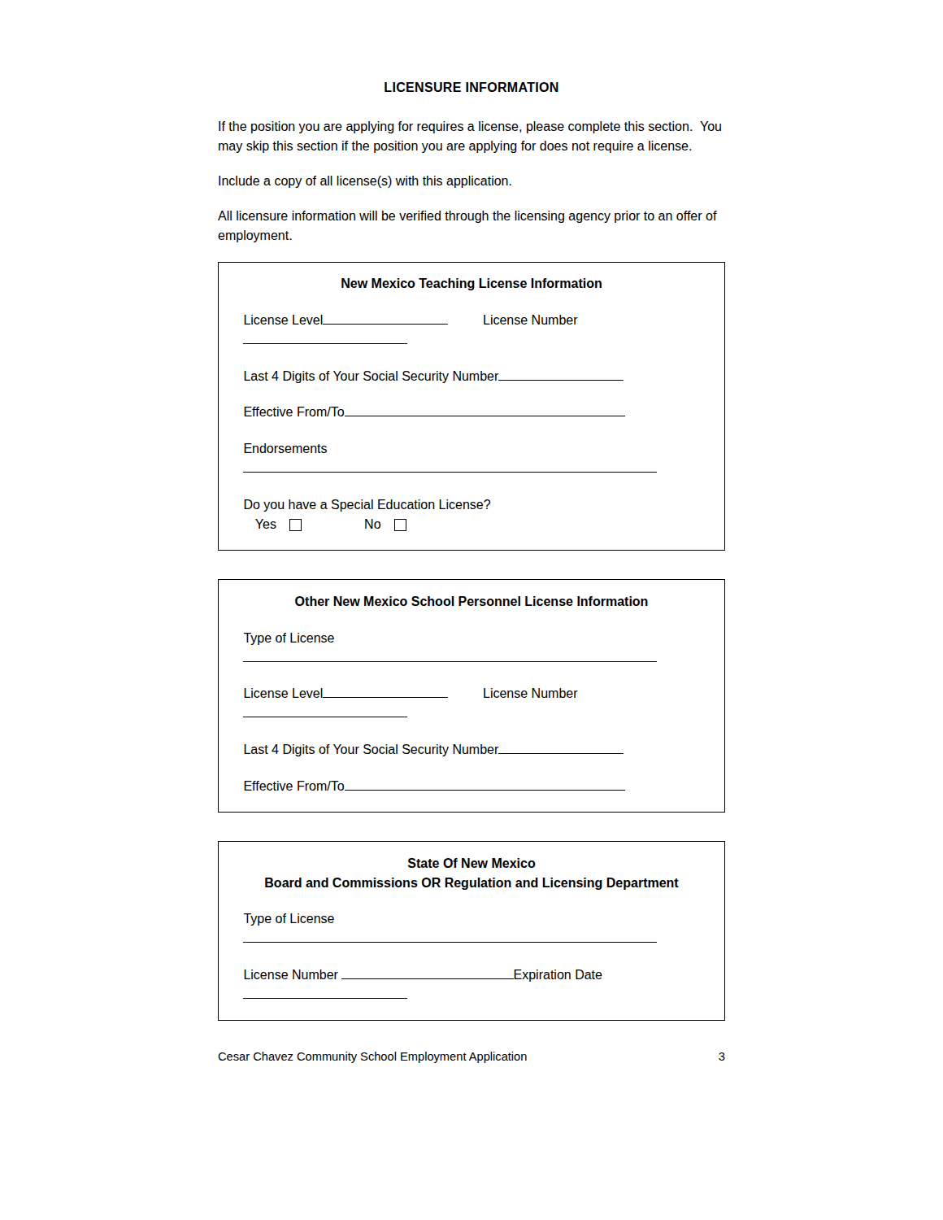LICENSURE INFORMATION
If the position you are applying for requires a license, please complete this section. You may skip this section if the position you are applying for does not require a license.
Include a copy of all license(s) with this application.
All licensure information will be verified through the licensing agency prior to an offer of employment.
New Mexico Teaching License Information
License Level License Number
Last 4 Digits of Your Social Security Number
Effective From/To
Endorsements
Do you have a Special Education License?
Yes No
Other New Mexico School Personnel License Information
Type of License
License Level License Number
Last 4 Digits of Your Social Security Number
Effective From/To
State Of New MexicoBoard and Commissions OR Regulation and Licensing Department
Type of License
License Number Expiration Date
Cesar Chavez Community School Employment Application
3